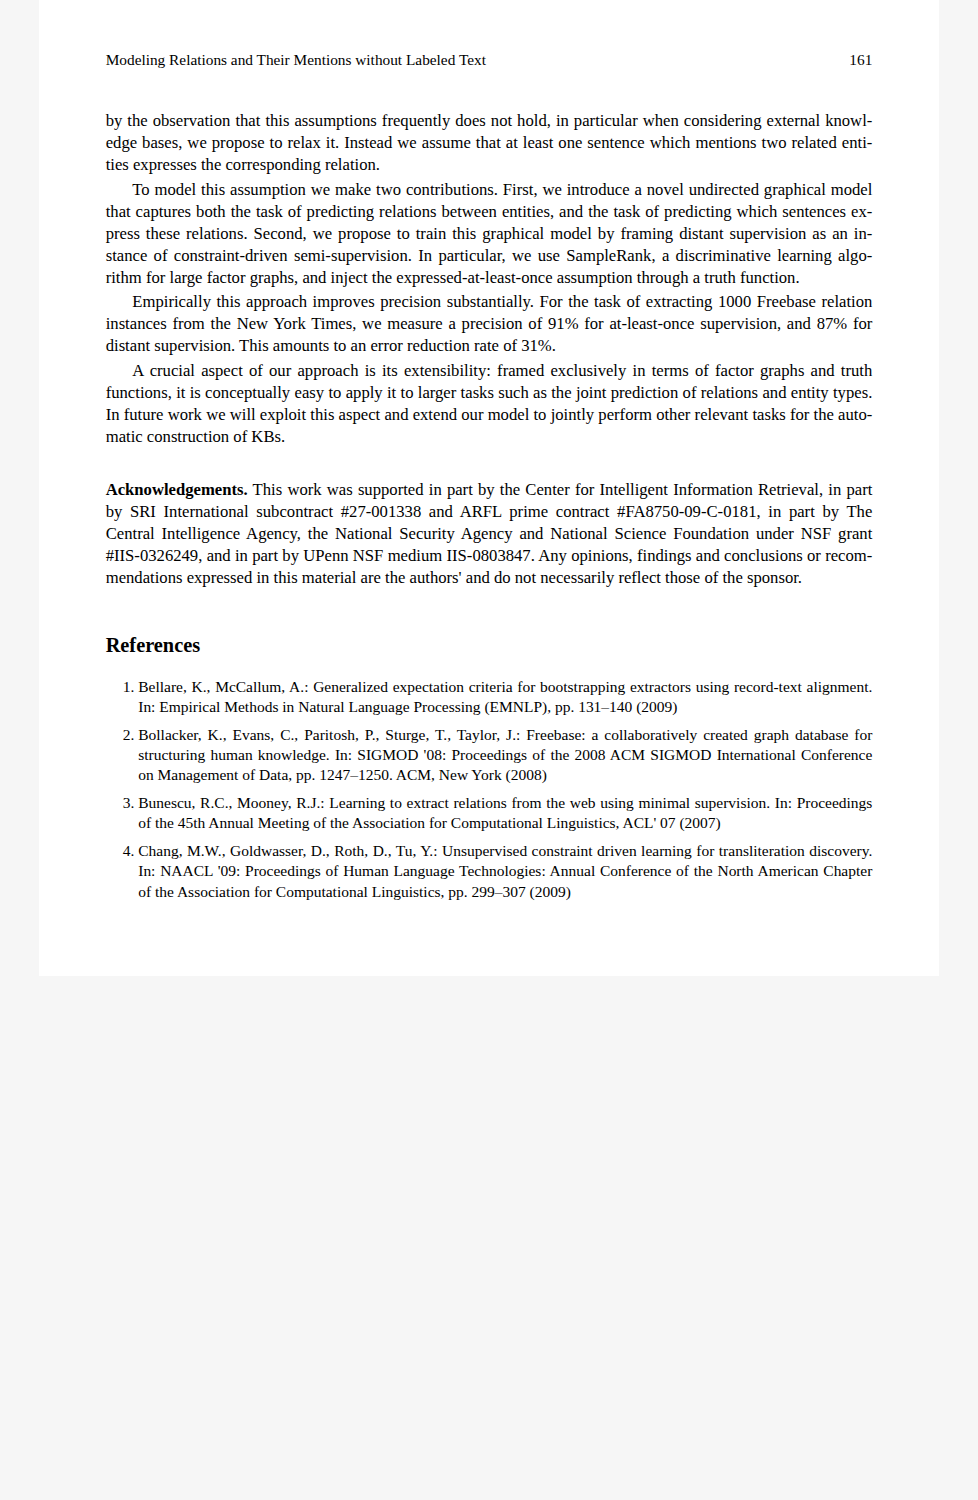Modeling Relations and Their Mentions without Labeled Text 161
by the observation that this assumptions frequently does not hold, in particular when considering external knowledge bases, we propose to relax it. Instead we assume that at least one sentence which mentions two related entities expresses the corresponding relation.
To model this assumption we make two contributions. First, we introduce a novel undirected graphical model that captures both the task of predicting relations between entities, and the task of predicting which sentences express these relations. Second, we propose to train this graphical model by framing distant supervision as an instance of constraint-driven semi-supervision. In particular, we use SampleRank, a discriminative learning algorithm for large factor graphs, and inject the expressed-at-least-once assumption through a truth function.
Empirically this approach improves precision substantially. For the task of extracting 1000 Freebase relation instances from the New York Times, we measure a precision of 91% for at-least-once supervision, and 87% for distant supervision. This amounts to an error reduction rate of 31%.
A crucial aspect of our approach is its extensibility: framed exclusively in terms of factor graphs and truth functions, it is conceptually easy to apply it to larger tasks such as the joint prediction of relations and entity types. In future work we will exploit this aspect and extend our model to jointly perform other relevant tasks for the automatic construction of KBs.
Acknowledgements. This work was supported in part by the Center for Intelligent Information Retrieval, in part by SRI International subcontract #27-001338 and ARFL prime contract #FA8750-09-C-0181, in part by The Central Intelligence Agency, the National Security Agency and National Science Foundation under NSF grant #IIS-0326249, and in part by UPenn NSF medium IIS-0803847. Any opinions, findings and conclusions or recommendations expressed in this material are the authors' and do not necessarily reflect those of the sponsor.
References
Bellare, K., McCallum, A.: Generalized expectation criteria for bootstrapping extractors using record-text alignment. In: Empirical Methods in Natural Language Processing (EMNLP), pp. 131–140 (2009)
Bollacker, K., Evans, C., Paritosh, P., Sturge, T., Taylor, J.: Freebase: a collaboratively created graph database for structuring human knowledge. In: SIGMOD '08: Proceedings of the 2008 ACM SIGMOD International Conference on Management of Data, pp. 1247–1250. ACM, New York (2008)
Bunescu, R.C., Mooney, R.J.: Learning to extract relations from the web using minimal supervision. In: Proceedings of the 45th Annual Meeting of the Association for Computational Linguistics, ACL' 07 (2007)
Chang, M.W., Goldwasser, D., Roth, D., Tu, Y.: Unsupervised constraint driven learning for transliteration discovery. In: NAACL '09: Proceedings of Human Language Technologies: Annual Conference of the North American Chapter of the Association for Computational Linguistics, pp. 299–307 (2009)